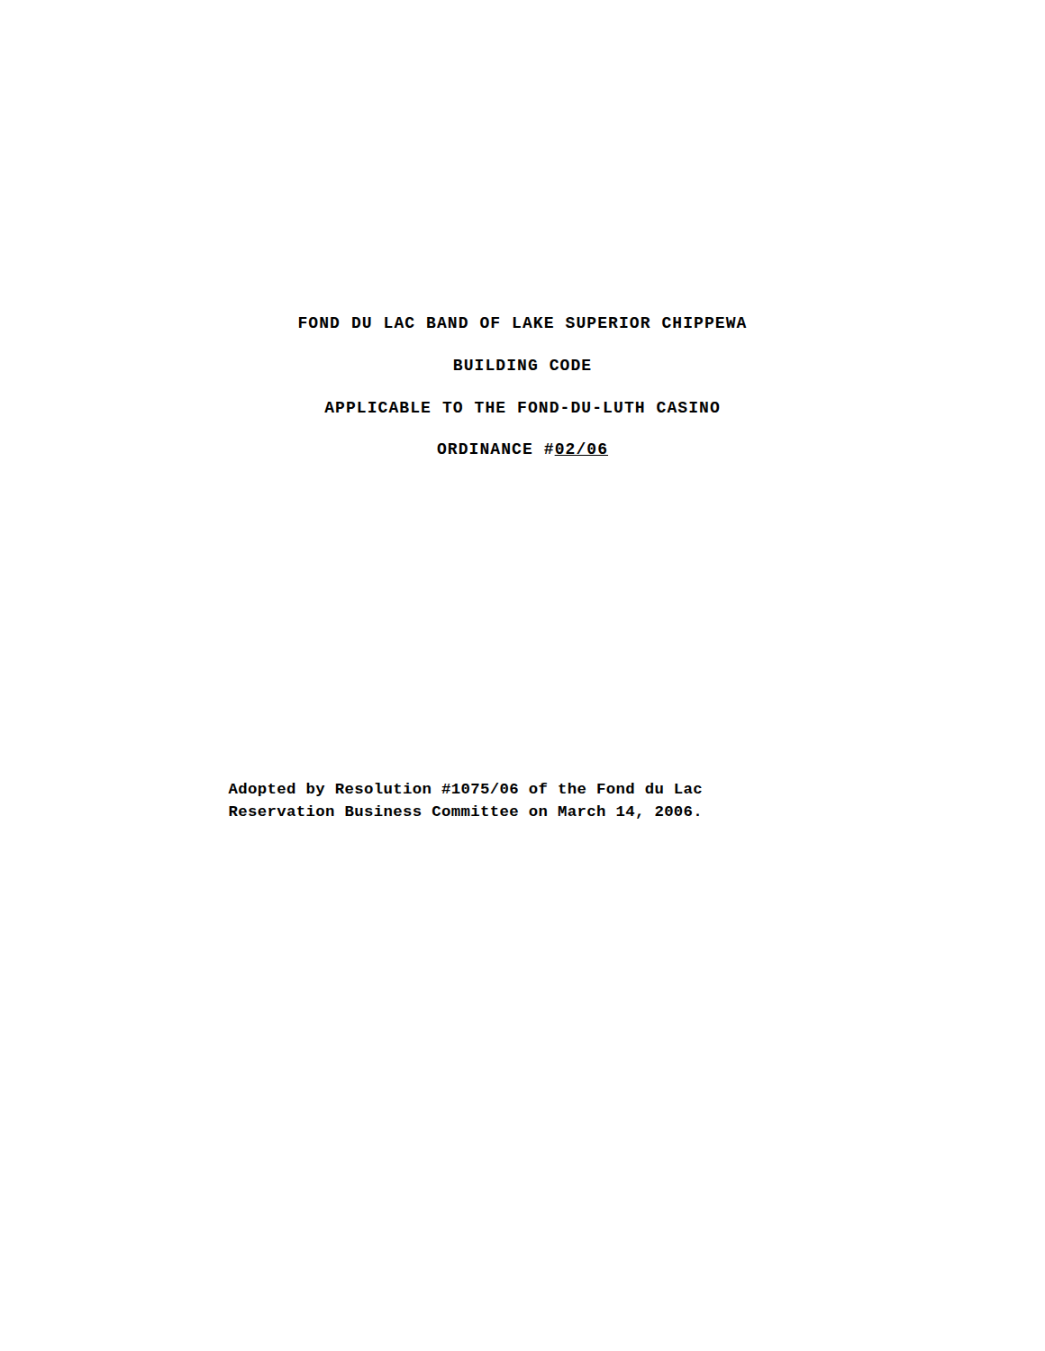FOND DU LAC BAND OF LAKE SUPERIOR CHIPPEWA
BUILDING CODE
APPLICABLE TO THE FOND-DU-LUTH CASINO
ORDINANCE #02/06
Adopted by Resolution #1075/06 of the Fond du Lac Reservation Business Committee on March 14, 2006.